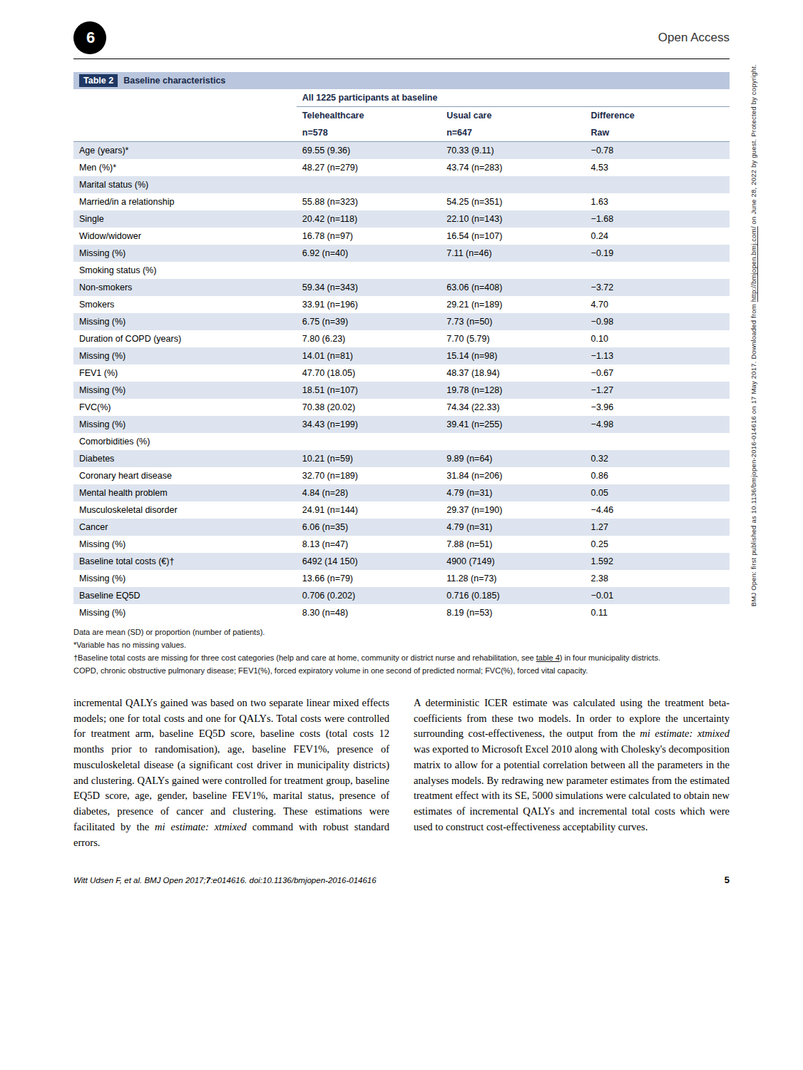6
Open Access
BMJ Open: first published as 10.1136/bmjopen-2016-014616 on 17 May 2017. Downloaded from http://bmjopen.bmj.com/ on June 28, 2022 by guest. Protected by copyright.
Table 2 Baseline characteristics
| | All 1225 participants at baseline |
| --- | --- |
| | Telehealthcare | Usual care | Difference |
| | n=578 | n=647 | Raw |
| Age (years)* | 69.55 (9.36) | 70.33 (9.11) | −0.78 |
| Men (%)* | 48.27 (n=279) | 43.74 (n=283) | 4.53 |
| Marital status (%) | | | |
| Married/in a relationship | 55.88 (n=323) | 54.25 (n=351) | 1.63 |
| Single | 20.42 (n=118) | 22.10 (n=143) | −1.68 |
| Widow/widower | 16.78 (n=97) | 16.54 (n=107) | 0.24 |
| Missing (%) | 6.92 (n=40) | 7.11 (n=46) | −0.19 |
| Smoking status (%) | | | |
| Non-smokers | 59.34 (n=343) | 63.06 (n=408) | −3.72 |
| Smokers | 33.91 (n=196) | 29.21 (n=189) | 4.70 |
| Missing (%) | 6.75 (n=39) | 7.73 (n=50) | −0.98 |
| Duration of COPD (years) | 7.80 (6.23) | 7.70 (5.79) | 0.10 |
| Missing (%) | 14.01 (n=81) | 15.14 (n=98) | −1.13 |
| FEV1 (%) | 47.70 (18.05) | 48.37 (18.94) | −0.67 |
| Missing (%) | 18.51 (n=107) | 19.78 (n=128) | −1.27 |
| FVC(%) | 70.38 (20.02) | 74.34 (22.33) | −3.96 |
| Missing (%) | 34.43 (n=199) | 39.41 (n=255) | −4.98 |
| Comorbidities (%) | | | |
| Diabetes | 10.21 (n=59) | 9.89 (n=64) | 0.32 |
| Coronary heart disease | 32.70 (n=189) | 31.84 (n=206) | 0.86 |
| Mental health problem | 4.84 (n=28) | 4.79 (n=31) | 0.05 |
| Musculoskeletal disorder | 24.91 (n=144) | 29.37 (n=190) | −4.46 |
| Cancer | 6.06 (n=35) | 4.79 (n=31) | 1.27 |
| Missing (%) | 8.13 (n=47) | 7.88 (n=51) | 0.25 |
| Baseline total costs (€)† | 6492 (14 150) | 4900 (7149) | 1.592 |
| Missing (%) | 13.66 (n=79) | 11.28 (n=73) | 2.38 |
| Baseline EQ5D | 0.706 (0.202) | 0.716 (0.185) | −0.01 |
| Missing (%) | 8.30 (n=48) | 8.19 (n=53) | 0.11 |
Data are mean (SD) or proportion (number of patients).
*Variable has no missing values.
†Baseline total costs are missing for three cost categories (help and care at home, community or district nurse and rehabilitation, see table 4) in four municipality districts.
COPD, chronic obstructive pulmonary disease; FEV1(%), forced expiratory volume in one second of predicted normal; FVC(%), forced vital capacity.
incremental QALYs gained was based on two separate linear mixed effects models; one for total costs and one for QALYs. Total costs were controlled for treatment arm, baseline EQ5D score, baseline costs (total costs 12 months prior to randomisation), age, baseline FEV1%, presence of musculoskeletal disease (a significant cost driver in municipality districts) and clustering. QALYs gained were controlled for treatment group, baseline EQ5D score, age, gender, baseline FEV1%, marital status, presence of diabetes, presence of cancer and clustering. These estimations were facilitated by the mi estimate: xtmixed command with robust standard errors.
A deterministic ICER estimate was calculated using the treatment beta-coefficients from these two models. In order to explore the uncertainty surrounding cost-effectiveness, the output from the mi estimate: xtmixed was exported to Microsoft Excel 2010 along with Cholesky's decomposition matrix to allow for a potential correlation between all the parameters in the analyses models. By redrawing new parameter estimates from the estimated treatment effect with its SE, 5000 simulations were calculated to obtain new estimates of incremental QALYs and incremental total costs which were used to construct cost-effectiveness acceptability curves.
Witt Udsen F, et al. BMJ Open 2017;7:e014616. doi:10.1136/bmjopen-2016-014616
5